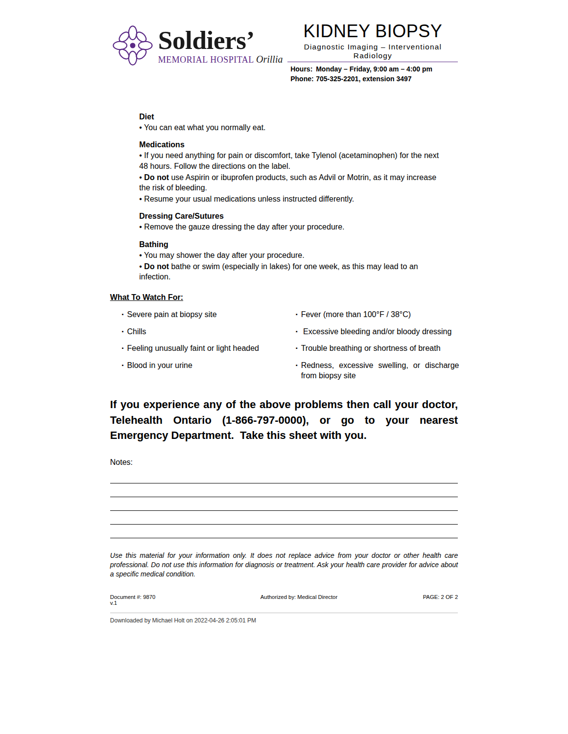Soldiers’
MEMORIAL HOSPITAL Orillia
KIDNEY BIOPSY
Diagnostic Imaging – Interventional Radiology
Hours: Monday – Friday, 9:00 am – 4:00 pm
Phone: 705-325-2201, extension 3497
Diet
• You can eat what you normally eat.
Medications
• If you need anything for pain or discomfort, take Tylenol (acetaminophen) for the next 48 hours. Follow the directions on the label.
• Do not use Aspirin or ibuprofen products, such as Advil or Motrin, as it may increase the risk of bleeding.
• Resume your usual medications unless instructed differently.
Dressing Care/Sutures
• Remove the gauze dressing the day after your procedure.
Bathing
• You may shower the day after your procedure.
• Do not bathe or swim (especially in lakes) for one week, as this may lead to an infection.
What To Watch For:
| ▪ Severe pain at biopsy site | ▪ Fever (more than 100°F / 38°C) |
| ▪ Chills | ▪ Excessive bleeding and/or bloody dressing |
| ▪ Feeling unusually faint or light headed | ▪ Trouble breathing or shortness of breath |
| ▪ Blood in your urine | ▪ Redness, excessive swelling, or discharge from biopsy site |
If you experience any of the above problems then call your doctor, Telehealth Ontario (1-866-797-0000), or go to your nearest Emergency Department. Take this sheet with you.
Notes:
Use this material for your information only. It does not replace advice from your doctor or other health care professional. Do not use this information for diagnosis or treatment. Ask your health care provider for advice about a specific medical condition.
Document #: 9870
v.1
Authorized by: Medical Director
PAGE: 2 OF 2
Downloaded by Michael Holt on 2022-04-26 2:05:01 PM